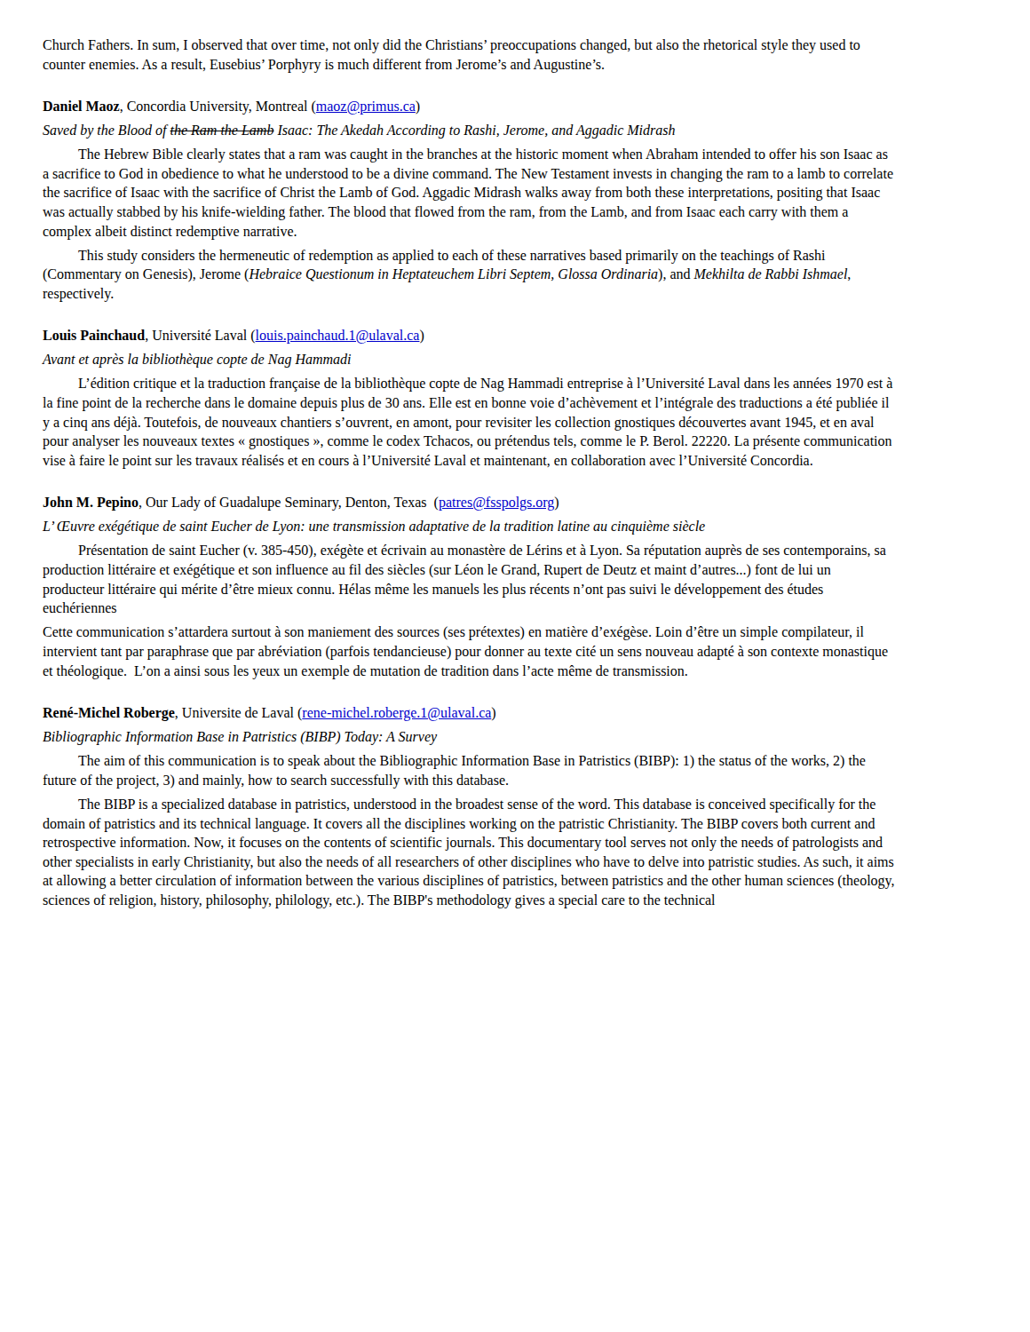Church Fathers. In sum, I observed that over time, not only did the Christians’ preoccupations changed, but also the rhetorical style they used to counter enemies. As a result, Eusebius’ Porphyry is much different from Jerome’s and Augustine’s.
Daniel Maoz, Concordia University, Montreal (maoz@primus.ca)
Saved by the Blood of the Ram the Lamb Isaac: The Akedah According to Rashi, Jerome, and Aggadic Midrash
The Hebrew Bible clearly states that a ram was caught in the branches at the historic moment when Abraham intended to offer his son Isaac as a sacrifice to God in obedience to what he understood to be a divine command. The New Testament invests in changing the ram to a lamb to correlate the sacrifice of Isaac with the sacrifice of Christ the Lamb of God. Aggadic Midrash walks away from both these interpretations, positing that Isaac was actually stabbed by his knife-wielding father. The blood that flowed from the ram, from the Lamb, and from Isaac each carry with them a complex albeit distinct redemptive narrative.
This study considers the hermeneutic of redemption as applied to each of these narratives based primarily on the teachings of Rashi (Commentary on Genesis), Jerome (Hebraice Questionum in Heptateuchem Libri Septem, Glossa Ordinaria), and Mekhilta de Rabbi Ishmael, respectively.
Louis Painchaud, Université Laval (louis.painchaud.1@ulaval.ca)
Avant et après la bibliothèque copte de Nag Hammadi
L’édition critique et la traduction française de la bibliothèque copte de Nag Hammadi entreprise à l’Université Laval dans les années 1970 est à la fine point de la recherche dans le domaine depuis plus de 30 ans. Elle est en bonne voie d’achèvement et l’intégrale des traductions a été publiée il y a cinq ans déjà. Toutefois, de nouveaux chantiers s’ouvrent, en amont, pour revisiter les collection gnostiques découvertes avant 1945, et en aval pour analyser les nouveaux textes « gnostiques », comme le codex Tchacos, ou prétendus tels, comme le P. Berol. 22220. La présente communication vise à faire le point sur les travaux réalisés et en cours à l’Université Laval et maintenant, en collaboration avec l’Université Concordia.
John M. Pepino, Our Lady of Guadalupe Seminary, Denton, Texas (patres@fsspolgs.org)
L’ Œuvre exégétique de saint Eucher de Lyon: une transmission adaptative de la tradition latine au cinquième siècle
Présentation de saint Eucher (v. 385-450), exégète et écrivain au monastère de Lérins et à Lyon. Sa réputation auprès de ses contemporains, sa production littéraire et exégétique et son influence au fil des siècles (sur Léon le Grand, Rupert de Deutz et maint d’autres...) font de lui un producteur littéraire qui mérite d’être mieux connu. Hélas même les manuels les plus récents n’ont pas suivi le développement des études euchériennes
Cette communication s’attardera surtout à son maniement des sources (ses prétextes) en matière d’exégèse. Loin d’être un simple compilateur, il intervient tant par paraphrase que par abréviation (parfois tendancieuse) pour donner au texte cité un sens nouveau adapté à son contexte monastique et théologique. L’on a ainsi sous les yeux un exemple de mutation de tradition dans l’acte même de transmission.
René-Michel Roberge, Universite de Laval (rene-michel.roberge.1@ulaval.ca)
Bibliographic Information Base in Patristics (BIBP) Today: A Survey
The aim of this communication is to speak about the Bibliographic Information Base in Patristics (BIBP): 1) the status of the works, 2) the future of the project, 3) and mainly, how to search successfully with this database.
The BIBP is a specialized database in patristics, understood in the broadest sense of the word. This database is conceived specifically for the domain of patristics and its technical language. It covers all the disciplines working on the patristic Christianity. The BIBP covers both current and retrospective information. Now, it focuses on the contents of scientific journals. This documentary tool serves not only the needs of patrologists and other specialists in early Christianity, but also the needs of all researchers of other disciplines who have to delve into patristic studies. As such, it aims at allowing a better circulation of information between the various disciplines of patristics, between patristics and the other human sciences (theology, sciences of religion, history, philosophy, philology, etc.). The BIBP's methodology gives a special care to the technical